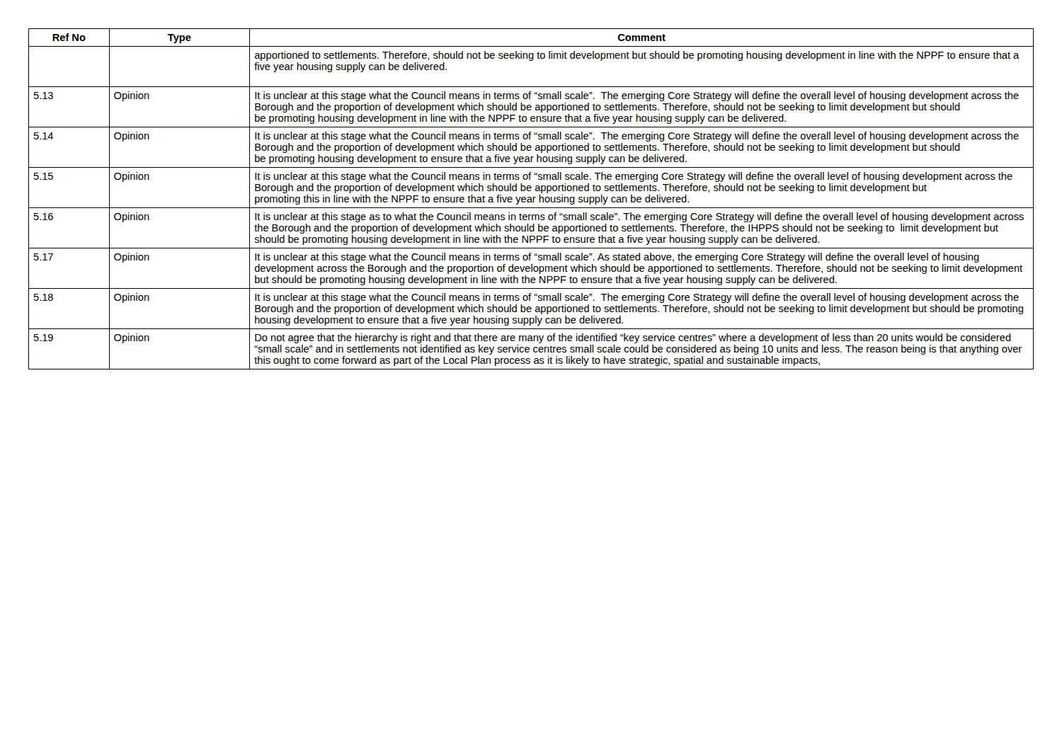| Ref No | Type | Comment |
| --- | --- | --- |
| | | apportioned to settlements. Therefore, should not be seeking to limit development but should be promoting housing development in line with the NPPF to ensure that a five year housing supply can be delivered. |
| 5.13 | Opinion | It is unclear at this stage what the Council means in terms of “small scale”. The emerging Core Strategy will define the overall level of housing development across the Borough and the proportion of development which should be apportioned to settlements. Therefore, should not be seeking to limit development but should be promoting housing development in line with the NPPF to ensure that a five year housing supply can be delivered. |
| 5.14 | Opinion | It is unclear at this stage what the Council means in terms of “small scale”. The emerging Core Strategy will define the overall level of housing development across the Borough and the proportion of development which should be apportioned to settlements. Therefore, should not be seeking to limit development but should be promoting housing development to ensure that a five year housing supply can be delivered. |
| 5.15 | Opinion | It is unclear at this stage what the Council means in terms of “small scale. The emerging Core Strategy will define the overall level of housing development across the Borough and the proportion of development which should be apportioned to settlements. Therefore, should not be seeking to limit development but promoting this in line with the NPPF to ensure that a five year housing supply can be delivered. |
| 5.16 | Opinion | It is unclear at this stage as to what the Council means in terms of “small scale”. The emerging Core Strategy will define the overall level of housing development across the Borough and the proportion of development which should be apportioned to settlements. Therefore, the IHPPS should not be seeking to limit development but should be promoting housing development in line with the NPPF to ensure that a five year housing supply can be delivered. |
| 5.17 | Opinion | It is unclear at this stage what the Council means in terms of “small scale”. As stated above, the emerging Core Strategy will define the overall level of housing development across the Borough and the proportion of development which should be apportioned to settlements. Therefore, should not be seeking to limit development but should be promoting housing development in line with the NPPF to ensure that a five year housing supply can be delivered. |
| 5.18 | Opinion | It is unclear at this stage what the Council means in terms of “small scale”. The emerging Core Strategy will define the overall level of housing development across the Borough and the proportion of development which should be apportioned to settlements. Therefore, should not be seeking to limit development but should be promoting housing development to ensure that a five year housing supply can be delivered. |
| 5.19 | Opinion | Do not agree that the hierarchy is right and that there are many of the identified “key service centres” where a development of less than 20 units would be considered “small scale” and in settlements not identified as key service centres small scale could be considered as being 10 units and less. The reason being is that anything over this ought to come forward as part of the Local Plan process as it is likely to have strategic, spatial and sustainable impacts, |